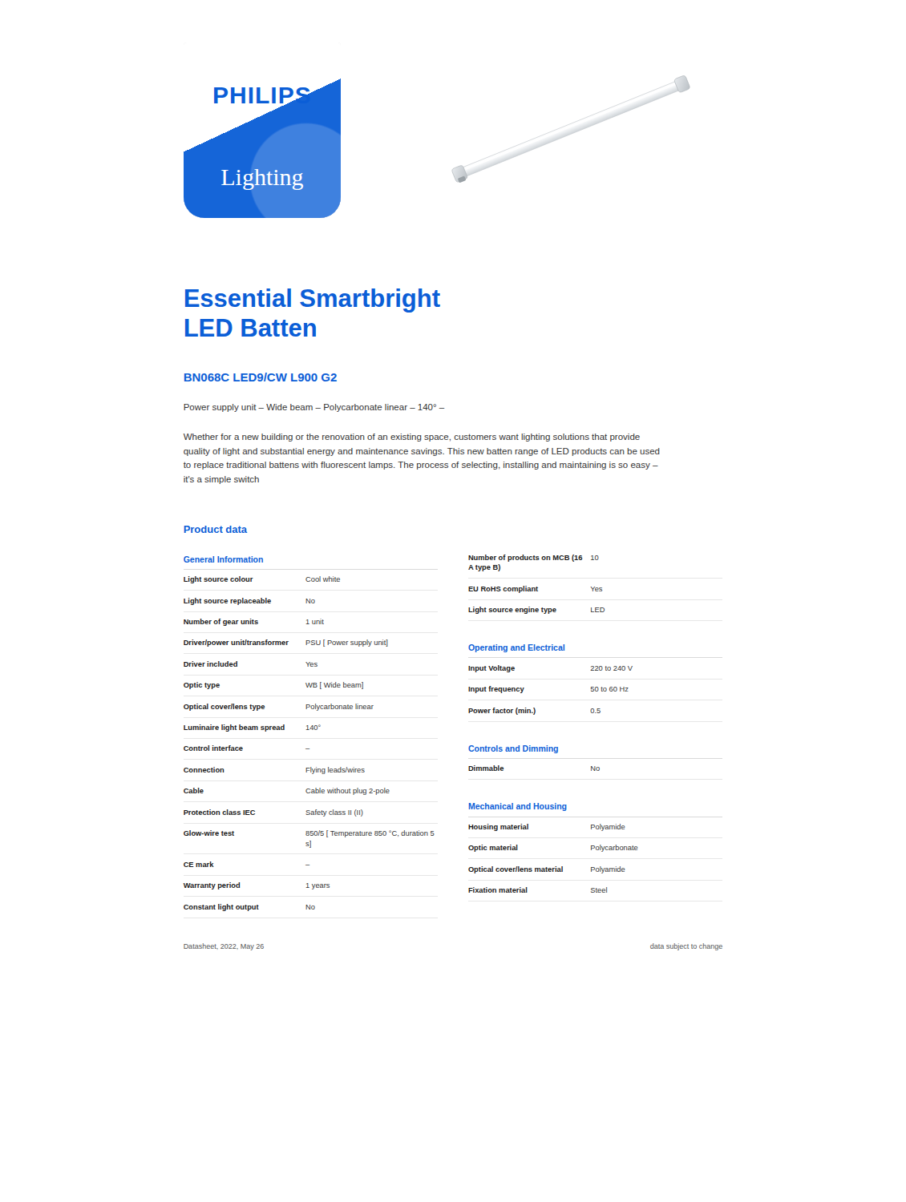PHILIPS
Lighting
Essential Smartbright
LED Batten
BN068C LED9/CW L900 G2
Power supply unit – Wide beam – Polycarbonate linear – 140° –
Whether for a new building or the renovation of an existing space, customers want lighting solutions that provide quality of light and substantial energy and maintenance savings. This new batten range of LED products can be used to replace traditional battens with fluorescent lamps. The process of selecting, installing and maintaining is so easy – it's a simple switch
Product data
General Information
| Light source colour | Cool white |
| Light source replaceable | No |
| Number of gear units | 1 unit |
| Driver/power unit/transformer | PSU [ Power supply unit] |
| Driver included | Yes |
| Optic type | WB [ Wide beam] |
| Optical cover/lens type | Polycarbonate linear |
| Luminaire light beam spread | 140° |
| Control interface | – |
| Connection | Flying leads/wires |
| Cable | Cable without plug 2-pole |
| Protection class IEC | Safety class II (II) |
| Glow-wire test | 850/5 [ Temperature 850 °C, duration 5 s] |
| CE mark | – |
| Warranty period | 1 years |
| Constant light output | No |
| Number of products on MCB (16 A type B) | 10 |
| EU RoHS compliant | Yes |
| Light source engine type | LED |
Operating and Electrical
| Input Voltage | 220 to 240 V |
| Input frequency | 50 to 60 Hz |
| Power factor (min.) | 0.5 |
Controls and Dimming
| Dimmable | No |
Mechanical and Housing
| Housing material | Polyamide |
| Optic material | Polycarbonate |
| Optical cover/lens material | Polyamide |
| Fixation material | Steel |
Datasheet, 2022, May 26
data subject to change